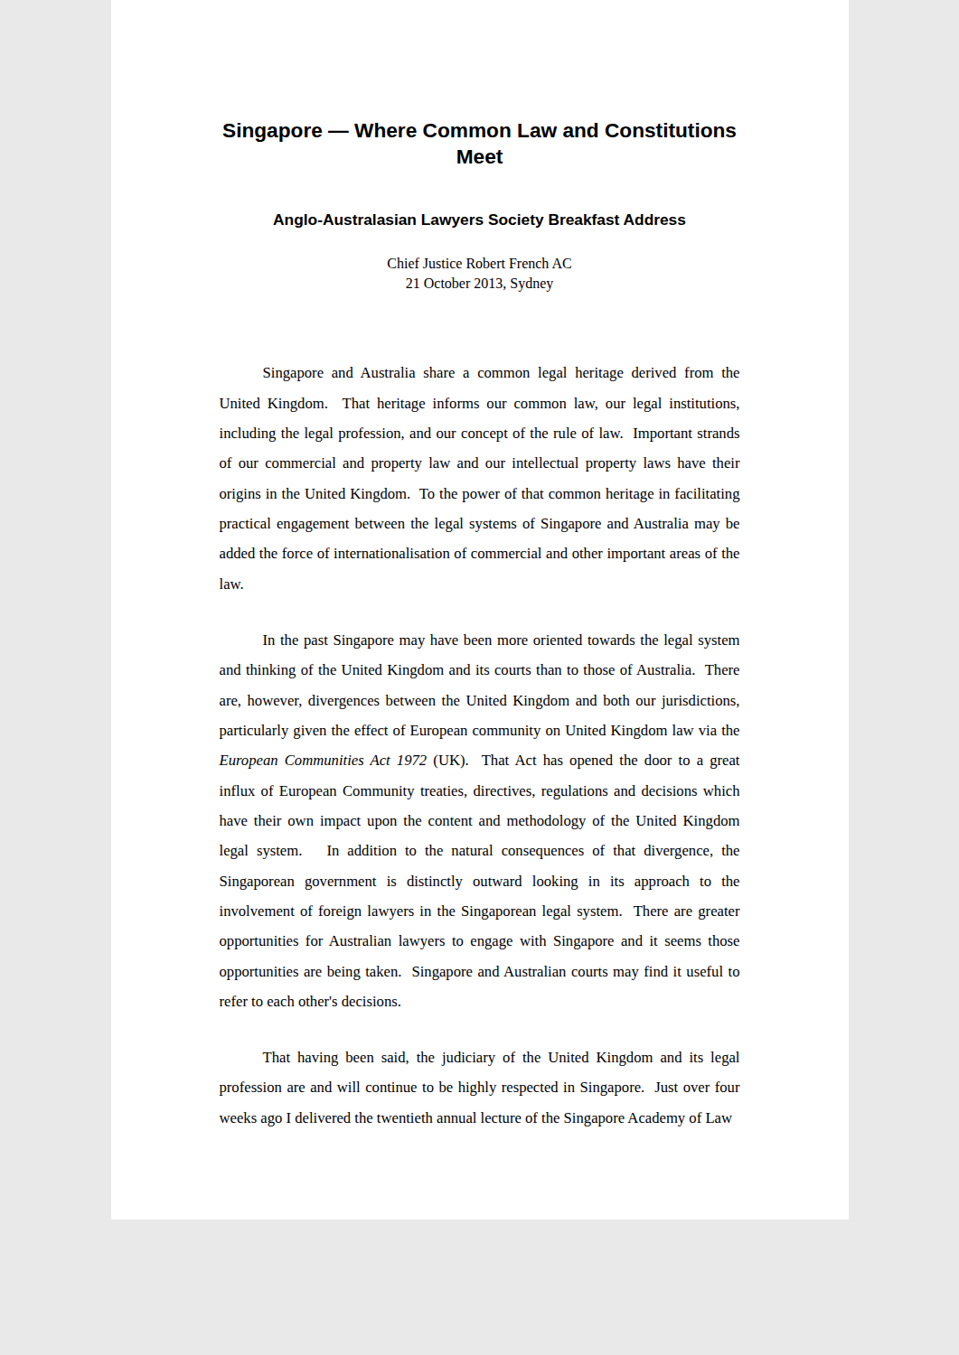Singapore — Where Common Law and Constitutions Meet
Anglo-Australasian Lawyers Society Breakfast Address
Chief Justice Robert French AC
21 October 2013, Sydney
Singapore and Australia share a common legal heritage derived from the United Kingdom. That heritage informs our common law, our legal institutions, including the legal profession, and our concept of the rule of law. Important strands of our commercial and property law and our intellectual property laws have their origins in the United Kingdom. To the power of that common heritage in facilitating practical engagement between the legal systems of Singapore and Australia may be added the force of internationalisation of commercial and other important areas of the law.
In the past Singapore may have been more oriented towards the legal system and thinking of the United Kingdom and its courts than to those of Australia. There are, however, divergences between the United Kingdom and both our jurisdictions, particularly given the effect of European community on United Kingdom law via the European Communities Act 1972 (UK). That Act has opened the door to a great influx of European Community treaties, directives, regulations and decisions which have their own impact upon the content and methodology of the United Kingdom legal system. In addition to the natural consequences of that divergence, the Singaporean government is distinctly outward looking in its approach to the involvement of foreign lawyers in the Singaporean legal system. There are greater opportunities for Australian lawyers to engage with Singapore and it seems those opportunities are being taken. Singapore and Australian courts may find it useful to refer to each other's decisions.
That having been said, the judiciary of the United Kingdom and its legal profession are and will continue to be highly respected in Singapore. Just over four weeks ago I delivered the twentieth annual lecture of the Singapore Academy of Law